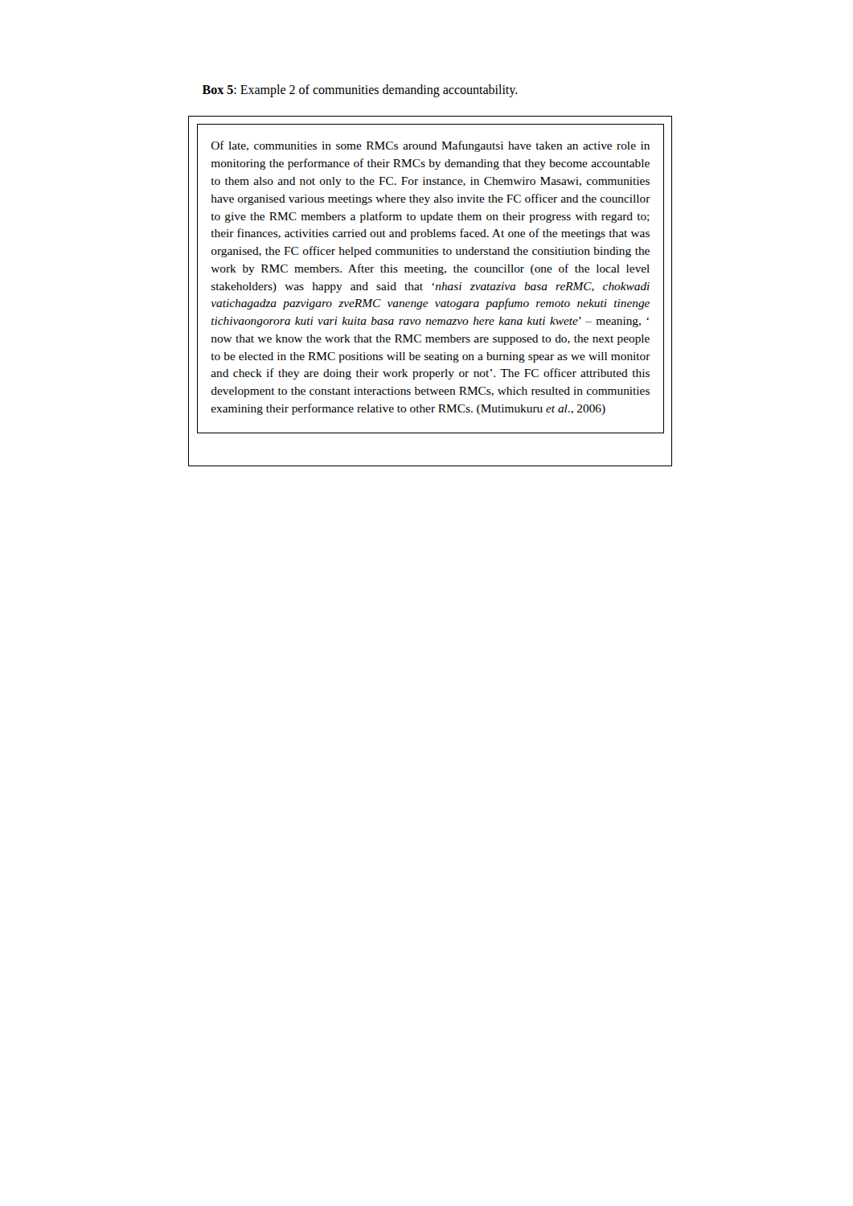Box 5: Example 2 of communities demanding accountability.
Of late, communities in some RMCs around Mafungautsi have taken an active role in monitoring the performance of their RMCs by demanding that they become accountable to them also and not only to the FC. For instance, in Chemwiro Masawi, communities have organised various meetings where they also invite the FC officer and the councillor to give the RMC members a platform to update them on their progress with regard to; their finances, activities carried out and problems faced. At one of the meetings that was organised, the FC officer helped communities to understand the consitiution binding the work by RMC members. After this meeting, the councillor (one of the local level stakeholders) was happy and said that ‘nhasi zvataziva basa reRMC, chokwadi vatichagadza pazvigaro zveRMC vanenge vatogara papfumo remoto nekuti tinenge tichivaongorora kuti vari kuita basa ravo nemazvo here kana kuti kwete’ – meaning, ‘ now that we know the work that the RMC members are supposed to do, the next people to be elected in the RMC positions will be seating on a burning spear as we will monitor and check if they are doing their work properly or not’. The FC officer attributed this development to the constant interactions between RMCs, which resulted in communities examining their performance relative to other RMCs. (Mutimukuru et al., 2006)